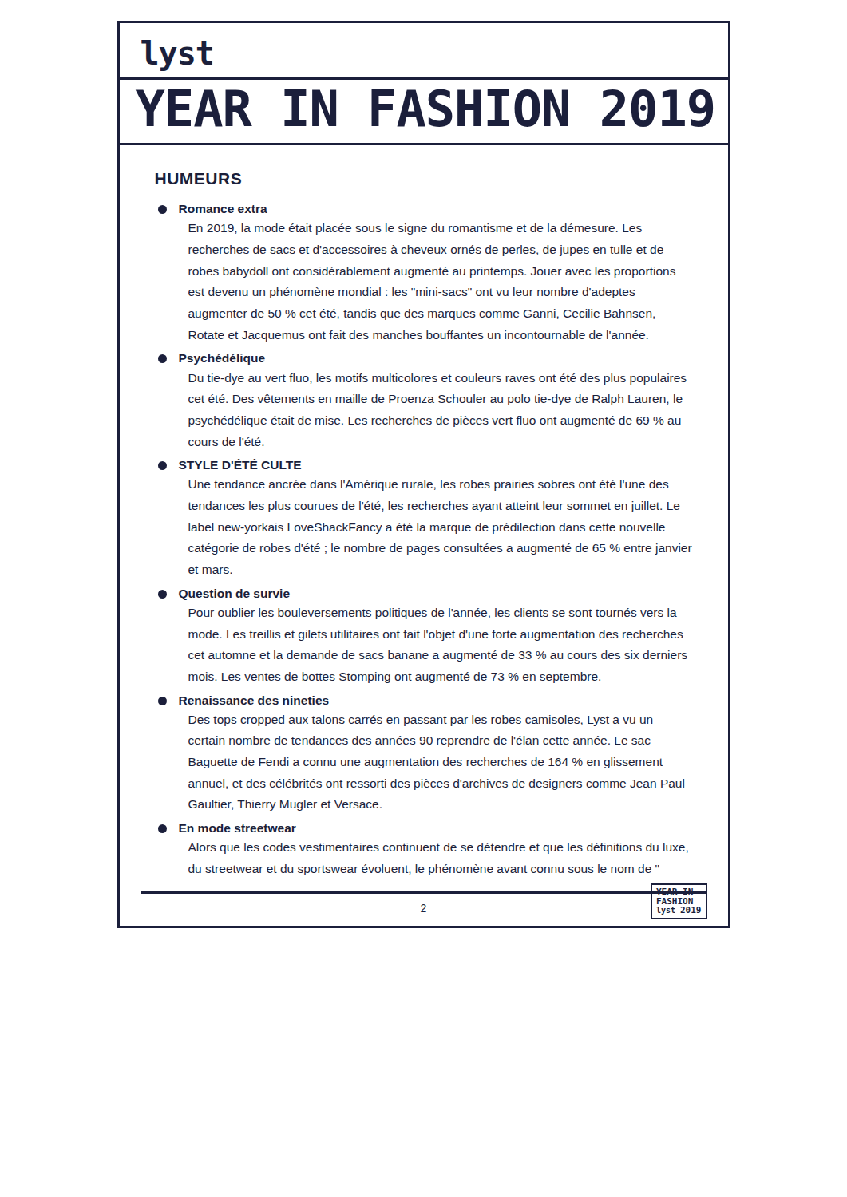lyst
YEAR IN FASHION 2019
HUMEURS
Romance extra
En 2019, la mode était placée sous le signe du romantisme et de la démesure. Les recherches de sacs et d'accessoires à cheveux ornés de perles, de jupes en tulle et de robes babydoll ont considérablement augmenté au printemps. Jouer avec les proportions est devenu un phénomène mondial : les "mini-sacs" ont vu leur nombre d'adeptes augmenter de 50 % cet été, tandis que des marques comme Ganni, Cecilie Bahnsen, Rotate et Jacquemus ont fait des manches bouffantes un incontournable de l'année.
Psychédélique
Du tie-dye au vert fluo, les motifs multicolores et couleurs raves ont été des plus populaires cet été. Des vêtements en maille de Proenza Schouler au polo tie-dye de Ralph Lauren, le psychédélique était de mise. Les recherches de pièces vert fluo ont augmenté de 69 % au cours de l'été.
STYLE D'ÉTÉ CULTE
Une tendance ancrée dans l'Amérique rurale, les robes prairies sobres ont été l'une des tendances les plus courues de l'été, les recherches ayant atteint leur sommet en juillet. Le label new-yorkais LoveShackFancy a été la marque de prédilection dans cette nouvelle catégorie de robes d'été ; le nombre de pages consultées a augmenté de 65 % entre janvier et mars.
Question de survie
Pour oublier les bouleversements politiques de l'année, les clients se sont tournés vers la mode. Les treillis et gilets utilitaires ont fait l'objet d'une forte augmentation des recherches cet automne et la demande de sacs banane a augmenté de 33 % au cours des six derniers mois. Les ventes de bottes Stomping ont augmenté de 73 % en septembre.
Renaissance des nineties
Des tops cropped aux talons carrés en passant par les robes camisoles, Lyst a vu un certain nombre de tendances des années 90 reprendre de l'élan cette année. Le sac Baguette de Fendi a connu une augmentation des recherches de 164 % en glissement annuel, et des célébrités ont ressorti des pièces d'archives de designers comme Jean Paul Gaultier, Thierry Mugler et Versace.
En mode streetwear
Alors que les codes vestimentaires continuent de se détendre et que les définitions du luxe, du streetwear et du sportswear évoluent, le phénomène avant connu sous le nom de "
2
YEAR IN
FASHION
lyst 2019